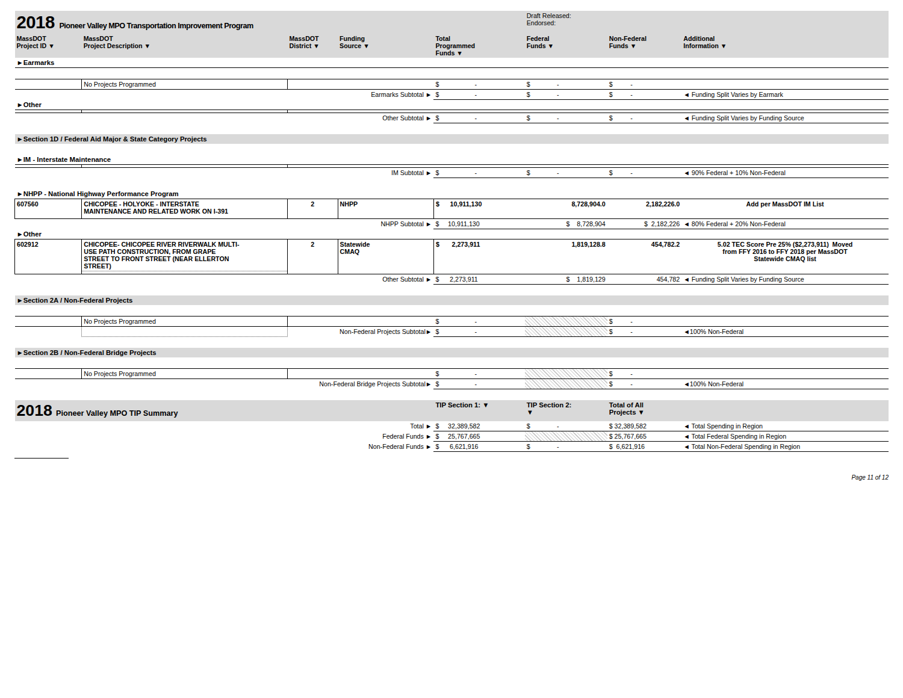| 2018 Pioneer Valley MPO Transportation Improvement Program | | Draft Released: Endorsed: |
| MassDOT Project ID ▼ | MassDOT Project Description ▼ | MassDOT District ▼ | Funding Source ▼ | Total Programmed Funds ▼ | Federal Funds ▼ | Non-Federal Funds ▼ | Additional Information ▼ |
| ► Earmarks |
| | No Projects Programmed | | | $ - | $ - | $ - | |
| | | | Earmarks Subtotal ► | $ - | $ - | $ - | ◄ Funding Split Varies by Earmark |
| ► Other |
| | | | Other Subtotal ► | $ - | $ - | $ - | ◄ Funding Split Varies by Funding Source |
| ► Section 1D / Federal Aid Major & State Category Projects |
| ► IM - Interstate Maintenance |
| | | | IM Subtotal ► | $ - | $ - | $ - | ◄ 90% Federal + 10% Non-Federal |
| ► NHPP - National Highway Performance Program |
| 607560 | CHICOPEE - HOLYOKE - INTERSTATE MAINTENANCE AND RELATED WORK ON I-391 | 2 | NHPP | $ 10,911,130 | 8,728,904.0 | 2,182,226.0 | Add per MassDOT IM List |
| | | | NHPP Subtotal ► | $ 10,911,130 | $ 8,728,904 | $ 2,182,226 | ◄ 80% Federal + 20% Non-Federal |
| ► Other |
| 602912 | CHICOPEE- CHICOPEE RIVER RIVERWALK MULTI- USE PATH CONSTRUCTION, FROM GRAPE STREET TO FRONT STREET (NEAR ELLERTON STREET) | 2 | Statewide CMAQ | $ 2,273,911 | 1,819,128.8 | 454,782.2 | 5.02 TEC Score Pre 25% ($2,273,911) Moved from FFY 2016 to FFY 2018 per MassDOT Statewide CMAQ list |
| | | | Other Subtotal ► | $ 2,273,911 | $ 1,819,129 | 454,782 | ◄ Funding Split Varies by Funding Source |
| ► Section 2A / Non-Federal Projects |
| | No Projects Programmed | | | $ - | | $ - | |
| | | | Non-Federal Projects Subtotal ► | $ - | | $ - | ◄ 100% Non-Federal |
| ► Section 2B / Non-Federal Bridge Projects |
| | No Projects Programmed | | | $ - | | $ - | |
| | | Non-Federal Bridge Projects Subtotal ► | $ - | | $ - | ◄ 100% Non-Federal |
| 2018 Pioneer Valley MPO TIP Summary | | TIP Section 1: ▼ | TIP Section 2: ▼ | Total of All Projects ▼ | |
| | Total ► | $ 32,389,582 | $ - | $ 32,389,582 | ◄ Total Spending in Region |
| | Federal Funds ► | $ 25,767,665 | | $ 25,767,665 | ◄ Total Federal Spending in Region |
| | Non-Federal Funds ► | $ 6,621,916 | $ - | $ 6,621,916 | ◄ Total Non-Federal Spending in Region |
Page 11 of 12